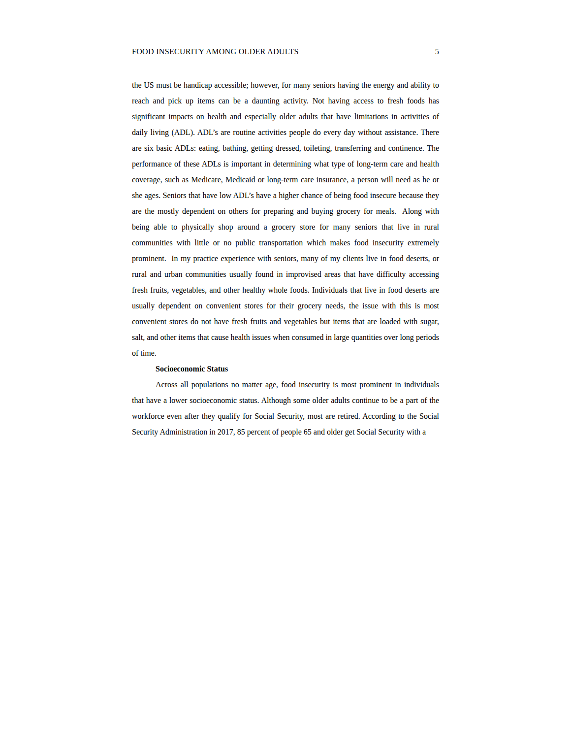Food Insecurity Among Older Adults 5
the US must be handicap accessible; however, for many seniors having the energy and ability to reach and pick up items can be a daunting activity. Not having access to fresh foods has significant impacts on health and especially older adults that have limitations in activities of daily living (ADL). ADL’s are routine activities people do every day without assistance. There are six basic ADLs: eating, bathing, getting dressed, toileting, transferring and continence. The performance of these ADLs is important in determining what type of long-term care and health coverage, such as Medicare, Medicaid or long-term care insurance, a person will need as he or she ages. Seniors that have low ADL’s have a higher chance of being food insecure because they are the mostly dependent on others for preparing and buying grocery for meals. Along with being able to physically shop around a grocery store for many seniors that live in rural communities with little or no public transportation which makes food insecurity extremely prominent. In my practice experience with seniors, many of my clients live in food deserts, or rural and urban communities usually found in improvised areas that have difficulty accessing fresh fruits, vegetables, and other healthy whole foods. Individuals that live in food deserts are usually dependent on convenient stores for their grocery needs, the issue with this is most convenient stores do not have fresh fruits and vegetables but items that are loaded with sugar, salt, and other items that cause health issues when consumed in large quantities over long periods of time.
Socioeconomic Status
Across all populations no matter age, food insecurity is most prominent in individuals that have a lower socioeconomic status. Although some older adults continue to be a part of the workforce even after they qualify for Social Security, most are retired. According to the Social Security Administration in 2017, 85 percent of people 65 and older get Social Security with a